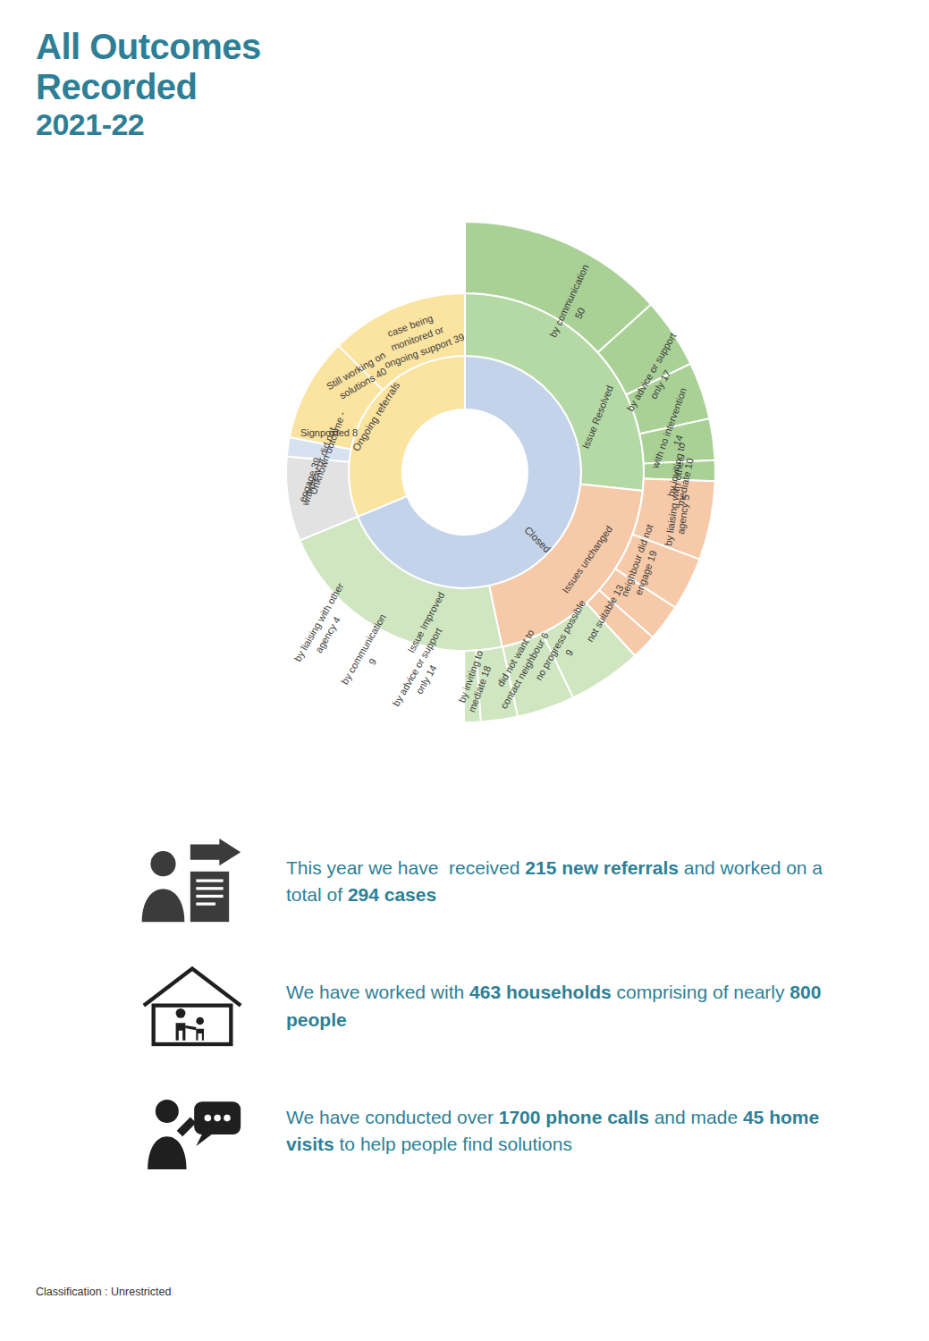All Outcomes
Recorded2021-22
Closed Referrals Ongoing referrals Issue Resolved Issues unchanged Issue Improved Unknown outcome - withdrew or did not engage 39 Signposted 8 Still working on solutions 40 case being monitored or ongoing support 39 by communication 50 by advice or support only 17 with no intervention 14 by inviting to mediate 10 by liaising with other agency 5 neighbour did not engage 19 not suitable 13 no progress possible 9 did not want to contact neighbour 6 by inviting to mediate 18 by advice or support only 14 by communication 9 by liaising with other agency 4
This year we have received 215 new referrals and worked on a total of 294 cases
We have worked with 463 households comprising of nearly 800 people
We have conducted over 1700 phone calls and made 45 home visits to help people find solutions
Classification : Unrestricted